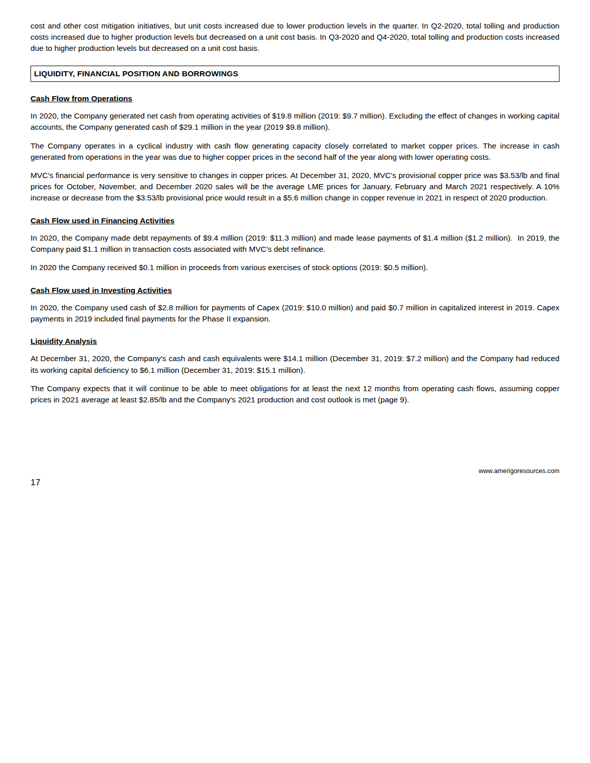cost and other cost mitigation initiatives, but unit costs increased due to lower production levels in the quarter. In Q2-2020, total tolling and production costs increased due to higher production levels but decreased on a unit cost basis. In Q3-2020 and Q4-2020, total tolling and production costs increased due to higher production levels but decreased on a unit cost basis.
LIQUIDITY, FINANCIAL POSITION AND BORROWINGS
Cash Flow from Operations
In 2020, the Company generated net cash from operating activities of $19.8 million (2019: $9.7 million). Excluding the effect of changes in working capital accounts, the Company generated cash of $29.1 million in the year (2019 $9.8 million).
The Company operates in a cyclical industry with cash flow generating capacity closely correlated to market copper prices. The increase in cash generated from operations in the year was due to higher copper prices in the second half of the year along with lower operating costs.
MVC's financial performance is very sensitive to changes in copper prices. At December 31, 2020, MVC's provisional copper price was $3.53/lb and final prices for October, November, and December 2020 sales will be the average LME prices for January, February and March 2021 respectively. A 10% increase or decrease from the $3.53/lb provisional price would result in a $5.6 million change in copper revenue in 2021 in respect of 2020 production.
Cash Flow used in Financing Activities
In 2020, the Company made debt repayments of $9.4 million (2019: $11.3 million) and made lease payments of $1.4 million ($1.2 million). In 2019, the Company paid $1.1 million in transaction costs associated with MVC's debt refinance.
In 2020 the Company received $0.1 million in proceeds from various exercises of stock options (2019: $0.5 million).
Cash Flow used in Investing Activities
In 2020, the Company used cash of $2.8 million for payments of Capex (2019: $10.0 million) and paid $0.7 million in capitalized interest in 2019. Capex payments in 2019 included final payments for the Phase II expansion.
Liquidity Analysis
At December 31, 2020, the Company's cash and cash equivalents were $14.1 million (December 31, 2019: $7.2 million) and the Company had reduced its working capital deficiency to $6.1 million (December 31, 2019: $15.1 million).
The Company expects that it will continue to be able to meet obligations for at least the next 12 months from operating cash flows, assuming copper prices in 2021 average at least $2.85/lb and the Company's 2021 production and cost outlook is met (page 9).
www.amerigoresources.com
17